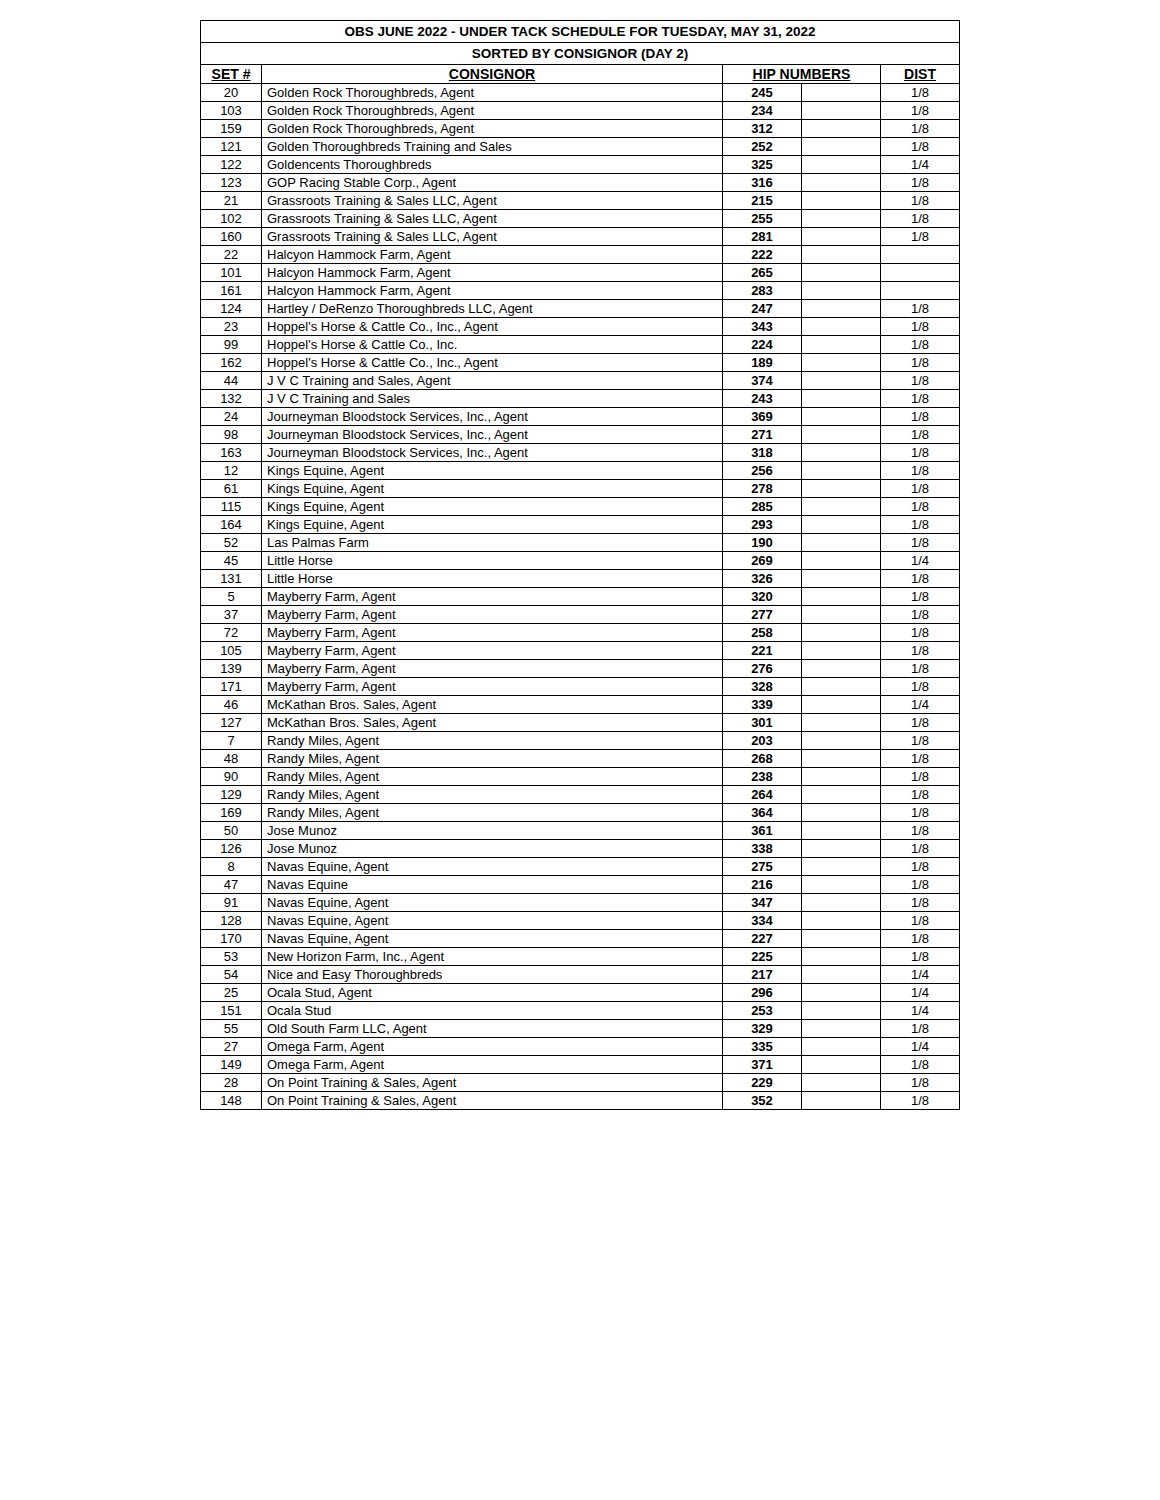| OBS JUNE 2022 - UNDER TACK SCHEDULE FOR TUESDAY, MAY 31, 2022 |
| --- |
| SORTED BY CONSIGNOR (DAY 2) |
| SET # | CONSIGNOR | HIP NUMBERS | DIST |
| 20 | Golden Rock Thoroughbreds, Agent | 245 | | 1/8 |
| 103 | Golden Rock Thoroughbreds, Agent | 234 | | 1/8 |
| 159 | Golden Rock Thoroughbreds, Agent | 312 | | 1/8 |
| 121 | Golden Thoroughbreds Training and Sales | 252 | | 1/8 |
| 122 | Goldencents Thoroughbreds | 325 | | 1/4 |
| 123 | GOP Racing Stable Corp., Agent | 316 | | 1/8 |
| 21 | Grassroots Training & Sales LLC, Agent | 215 | | 1/8 |
| 102 | Grassroots Training & Sales LLC, Agent | 255 | | 1/8 |
| 160 | Grassroots Training & Sales LLC, Agent | 281 | | 1/8 |
| 22 | Halcyon Hammock Farm, Agent | 222 | | |
| 101 | Halcyon Hammock Farm, Agent | 265 | | |
| 161 | Halcyon Hammock Farm, Agent | 283 | | |
| 124 | Hartley / DeRenzo Thoroughbreds LLC, Agent | 247 | | 1/8 |
| 23 | Hoppel's Horse & Cattle Co., Inc., Agent | 343 | | 1/8 |
| 99 | Hoppel's Horse & Cattle Co., Inc. | 224 | | 1/8 |
| 162 | Hoppel's Horse & Cattle Co., Inc., Agent | 189 | | 1/8 |
| 44 | J V C Training and Sales, Agent | 374 | | 1/8 |
| 132 | J V C Training and Sales | 243 | | 1/8 |
| 24 | Journeyman Bloodstock Services, Inc., Agent | 369 | | 1/8 |
| 98 | Journeyman Bloodstock Services, Inc., Agent | 271 | | 1/8 |
| 163 | Journeyman Bloodstock Services, Inc., Agent | 318 | | 1/8 |
| 12 | Kings Equine, Agent | 256 | | 1/8 |
| 61 | Kings Equine, Agent | 278 | | 1/8 |
| 115 | Kings Equine, Agent | 285 | | 1/8 |
| 164 | Kings Equine, Agent | 293 | | 1/8 |
| 52 | Las Palmas Farm | 190 | | 1/8 |
| 45 | Little Horse | 269 | | 1/4 |
| 131 | Little Horse | 326 | | 1/8 |
| 5 | Mayberry Farm, Agent | 320 | | 1/8 |
| 37 | Mayberry Farm, Agent | 277 | | 1/8 |
| 72 | Mayberry Farm, Agent | 258 | | 1/8 |
| 105 | Mayberry Farm, Agent | 221 | | 1/8 |
| 139 | Mayberry Farm, Agent | 276 | | 1/8 |
| 171 | Mayberry Farm, Agent | 328 | | 1/8 |
| 46 | McKathan Bros. Sales, Agent | 339 | | 1/4 |
| 127 | McKathan Bros. Sales, Agent | 301 | | 1/8 |
| 7 | Randy Miles, Agent | 203 | | 1/8 |
| 48 | Randy Miles, Agent | 268 | | 1/8 |
| 90 | Randy Miles, Agent | 238 | | 1/8 |
| 129 | Randy Miles, Agent | 264 | | 1/8 |
| 169 | Randy Miles, Agent | 364 | | 1/8 |
| 50 | Jose Munoz | 361 | | 1/8 |
| 126 | Jose Munoz | 338 | | 1/8 |
| 8 | Navas Equine, Agent | 275 | | 1/8 |
| 47 | Navas Equine | 216 | | 1/8 |
| 91 | Navas Equine, Agent | 347 | | 1/8 |
| 128 | Navas Equine, Agent | 334 | | 1/8 |
| 170 | Navas Equine, Agent | 227 | | 1/8 |
| 53 | New Horizon Farm, Inc., Agent | 225 | | 1/8 |
| 54 | Nice and Easy Thoroughbreds | 217 | | 1/4 |
| 25 | Ocala Stud, Agent | 296 | | 1/4 |
| 151 | Ocala Stud | 253 | | 1/4 |
| 55 | Old South Farm LLC, Agent | 329 | | 1/8 |
| 27 | Omega Farm, Agent | 335 | | 1/4 |
| 149 | Omega Farm, Agent | 371 | | 1/8 |
| 28 | On Point Training & Sales, Agent | 229 | | 1/8 |
| 148 | On Point Training & Sales, Agent | 352 | | 1/8 |